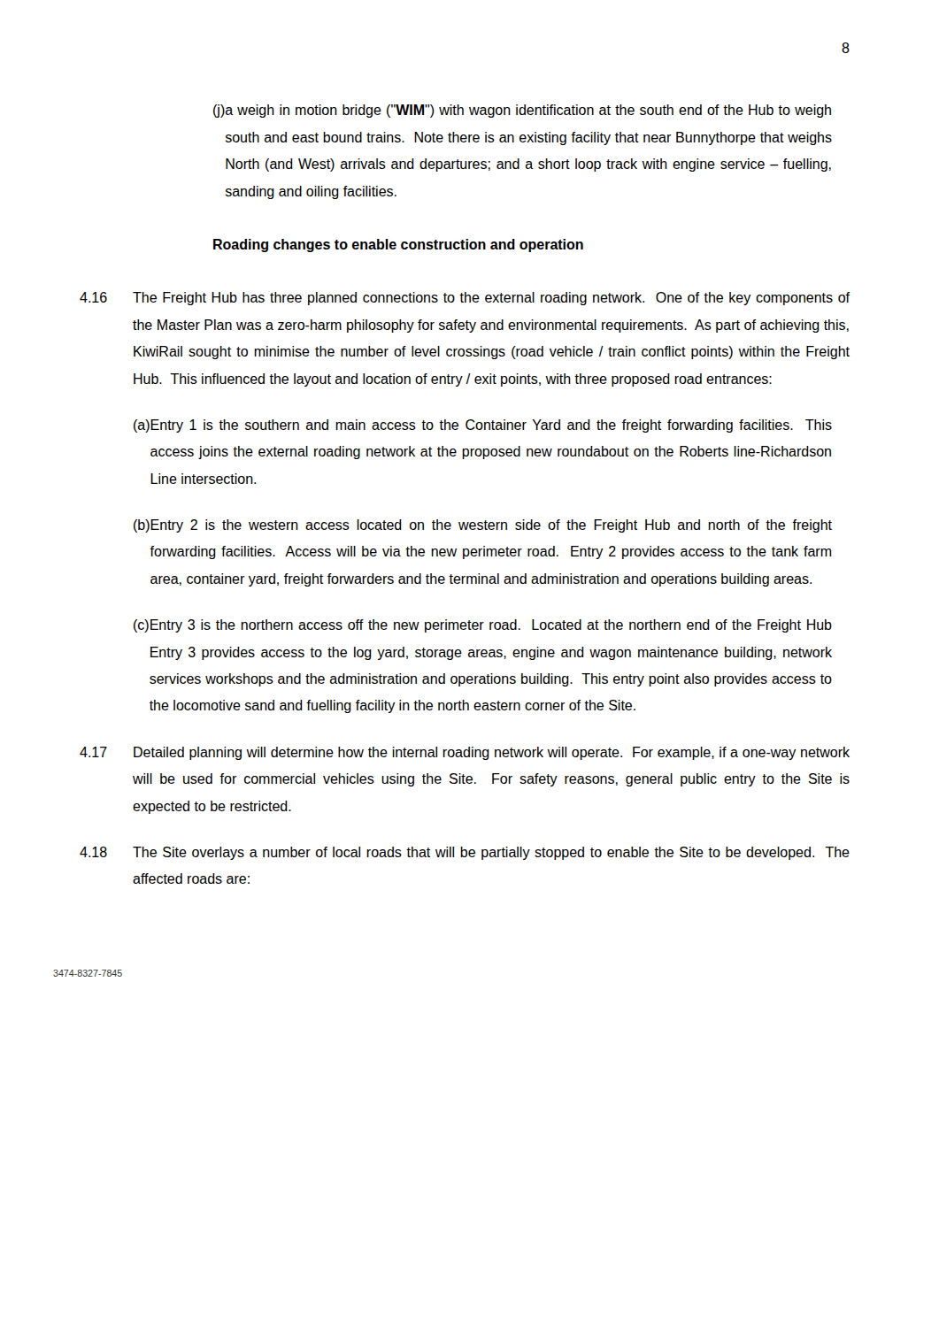8
(j)
a weigh in motion bridge ("WIM") with wagon identification at the south end of the Hub to weigh south and east bound trains. Note there is an existing facility that near Bunnythorpe that weighs North (and West) arrivals and departures; and a short loop track with engine service – fuelling, sanding and oiling facilities.
Roading changes to enable construction and operation
4.16
The Freight Hub has three planned connections to the external roading network. One of the key components of the Master Plan was a zero-harm philosophy for safety and environmental requirements. As part of achieving this, KiwiRail sought to minimise the number of level crossings (road vehicle / train conflict points) within the Freight Hub. This influenced the layout and location of entry / exit points, with three proposed road entrances:
(a)
Entry 1 is the southern and main access to the Container Yard and the freight forwarding facilities. This access joins the external roading network at the proposed new roundabout on the Roberts line-Richardson Line intersection.
(b)
Entry 2 is the western access located on the western side of the Freight Hub and north of the freight forwarding facilities. Access will be via the new perimeter road. Entry 2 provides access to the tank farm area, container yard, freight forwarders and the terminal and administration and operations building areas.
(c)
Entry 3 is the northern access off the new perimeter road. Located at the northern end of the Freight Hub Entry 3 provides access to the log yard, storage areas, engine and wagon maintenance building, network services workshops and the administration and operations building. This entry point also provides access to the locomotive sand and fuelling facility in the north eastern corner of the Site.
4.17
Detailed planning will determine how the internal roading network will operate. For example, if a one-way network will be used for commercial vehicles using the Site. For safety reasons, general public entry to the Site is expected to be restricted.
4.18
The Site overlays a number of local roads that will be partially stopped to enable the Site to be developed. The affected roads are:
3474-8327-7845